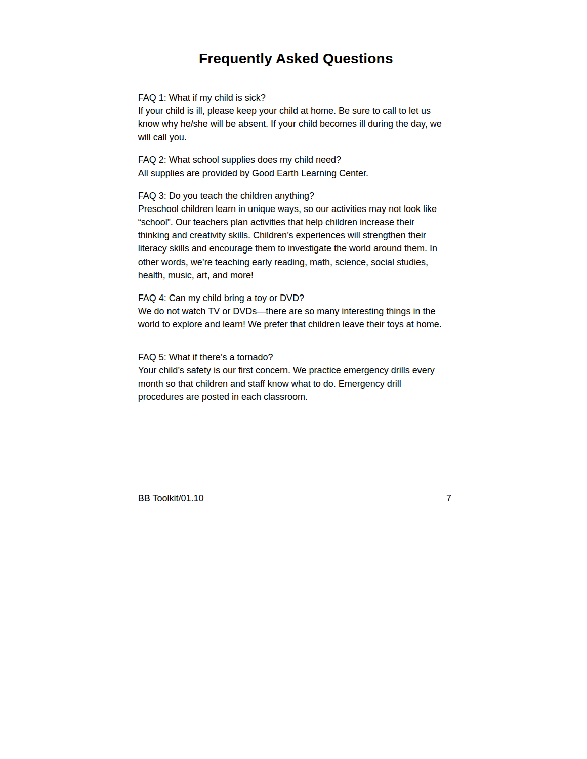Frequently Asked Questions
FAQ 1: What if my child is sick?
If your child is ill, please keep your child at home. Be sure to call to let us know why he/she will be absent. If your child becomes ill during the day, we will call you.
FAQ 2: What school supplies does my child need?
All supplies are provided by Good Earth Learning Center.
FAQ 3: Do you teach the children anything?
Preschool children learn in unique ways, so our activities may not look like “school”. Our teachers plan activities that help children increase their thinking and creativity skills. Children’s experiences will strengthen their literacy skills and encourage them to investigate the world around them. In other words, we’re teaching early reading, math, science, social studies, health, music, art, and more!
FAQ 4: Can my child bring a toy or DVD?
We do not watch TV or DVDs—there are so many interesting things in the world to explore and learn! We prefer that children leave their toys at home.
FAQ 5: What if there’s a tornado?
Your child’s safety is our first concern. We practice emergency drills every month so that children and staff know what to do. Emergency drill procedures are posted in each classroom.
BB Toolkit/01.10
7